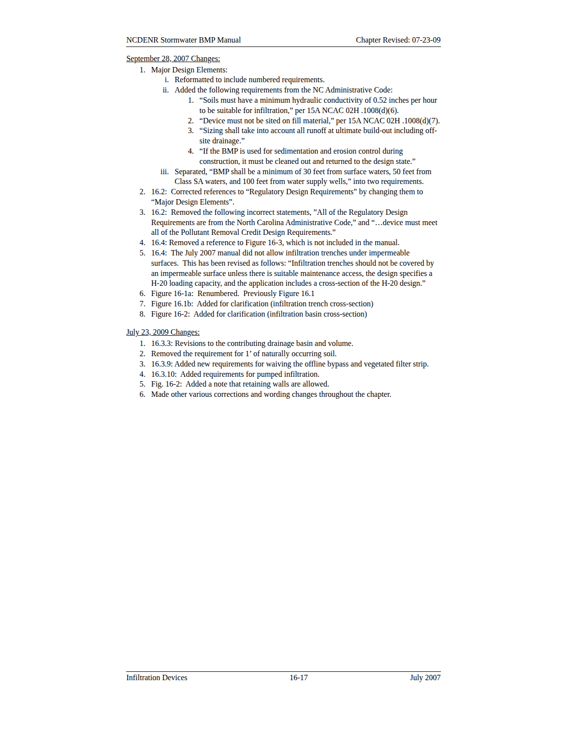NCDENR Stormwater BMP Manual
Chapter Revised: 07-23-09
September 28, 2007 Changes:
Major Design Elements:
Reformatted to include numbered requirements.
Added the following requirements from the NC Administrative Code:
“Soils must have a minimum hydraulic conductivity of 0.52 inches per hour to be suitable for infiltration,” per 15A NCAC 02H .1008(d)(6).
“Device must not be sited on fill material,” per 15A NCAC 02H .1008(d)(7).
“Sizing shall take into account all runoff at ultimate build-out including off-site drainage.”
“If the BMP is used for sedimentation and erosion control during construction, it must be cleaned out and returned to the design state.”
Separated, “BMP shall be a minimum of 30 feet from surface waters, 50 feet from Class SA waters, and 100 feet from water supply wells,” into two requirements.
16.2: Corrected references to “Regulatory Design Requirements” by changing them to “Major Design Elements”.
16.2: Removed the following incorrect statements, ”All of the Regulatory Design Requirements are from the North Carolina Administrative Code,” and “…device must meet all of the Pollutant Removal Credit Design Requirements.”
16.4: Removed a reference to Figure 16-3, which is not included in the manual.
16.4: The July 2007 manual did not allow infiltration trenches under impermeable surfaces. This has been revised as follows: “Infiltration trenches should not be covered by an impermeable surface unless there is suitable maintenance access, the design specifies a H-20 loading capacity, and the application includes a cross-section of the H-20 design.”
Figure 16-1a: Renumbered. Previously Figure 16.1
Figure 16.1b: Added for clarification (infiltration trench cross-section)
Figure 16-2: Added for clarification (infiltration basin cross-section)
July 23, 2009 Changes:
16.3.3: Revisions to the contributing drainage basin and volume.
Removed the requirement for 1’ of naturally occurring soil.
16.3.9: Added new requirements for waiving the offline bypass and vegetated filter strip.
16.3.10: Added requirements for pumped infiltration.
Fig. 16-2: Added a note that retaining walls are allowed.
Made other various corrections and wording changes throughout the chapter.
Infiltration Devices
16-17
July 2007